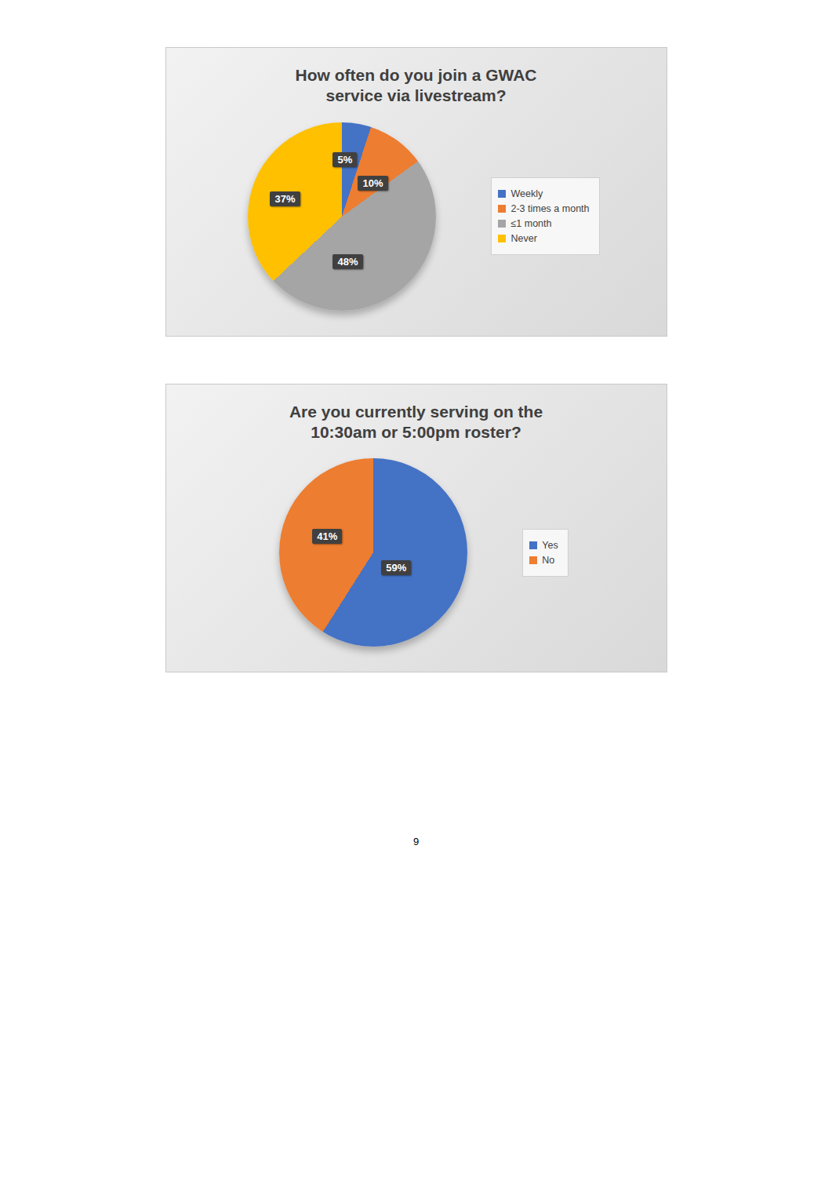How often do you join a GWAC
service via livestream?
5% 10% 48% 37%
Weekly
2-3 times a month
≤1 month
Never
Are you currently serving on the
10:30am or 5:00pm roster?
59% 41%
Yes
No
9